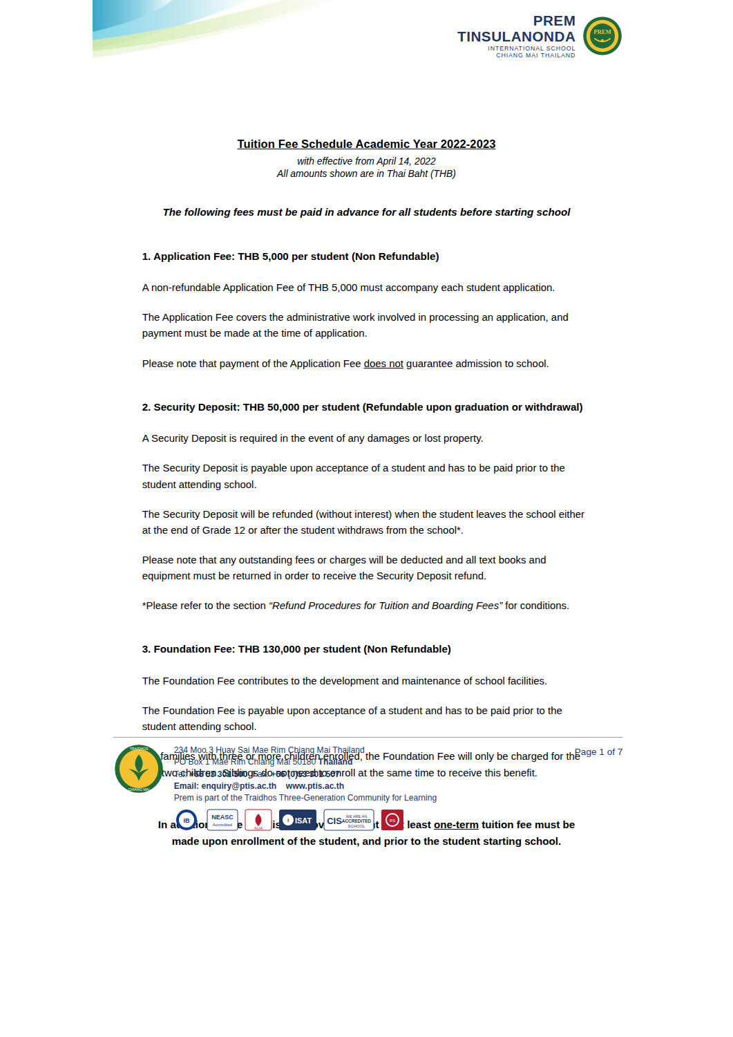PREM
TINSULANONDA
INTERNATIONAL SCHOOL
CHIANG MAI THAILAND
PREM
Tuition Fee Schedule Academic Year 2022-2023
with effective from April 14, 2022
All amounts shown are in Thai Baht (THB)
The following fees must be paid in advance for all students before starting school
1. Application Fee: THB 5,000 per student (Non Refundable)
A non-refundable Application Fee of THB 5,000 must accompany each student application.
The Application Fee covers the administrative work involved in processing an application, and payment must be made at the time of application.
Please note that payment of the Application Fee does not guarantee admission to school.
2. Security Deposit: THB 50,000 per student (Refundable upon graduation or withdrawal)
A Security Deposit is required in the event of any damages or lost property.
The Security Deposit is payable upon acceptance of a student and has to be paid prior to the student attending school.
The Security Deposit will be refunded (without interest) when the student leaves the school either at the end of Grade 12 or after the student withdraws from the school*.
Please note that any outstanding fees or charges will be deducted and all text books and equipment must be returned in order to receive the Security Deposit refund.
*Please refer to the section “Refund Procedures for Tuition and Boarding Fees” for conditions.
3. Foundation Fee: THB 130,000 per student (Non Refundable)
The Foundation Fee contributes to the development and maintenance of school facilities.
The Foundation Fee is payable upon acceptance of a student and has to be paid prior to the student attending school.
For families with three or more children enrolled, the Foundation Fee will only be charged for the first two children. Siblings do not need to enroll at the same time to receive this benefit.
In addition to the fees listed above, payment of at least one-term tuition fee must be made upon enrollment of the student, and prior to the student starting school.
TRAIDHOS CHIANG MAI
234 Moo 3 Huay Sai Mae Rim Chiang Mai Thailand
PO Box 1 Mae Rim Chiang Mai 50180 Thailand
Tel: +66 53 301 500 Fax: +66 (0)53 301 507
Email: enquiry@ptis.ac.th www.ptis.ac.th
Prem is part of the Traidhos Three-Generation Community for Learning
Page 1 of 7
IB NEASC Accredited AUA i ISAT CIS WE ARE AN ACCREDITED SCHOOL RS